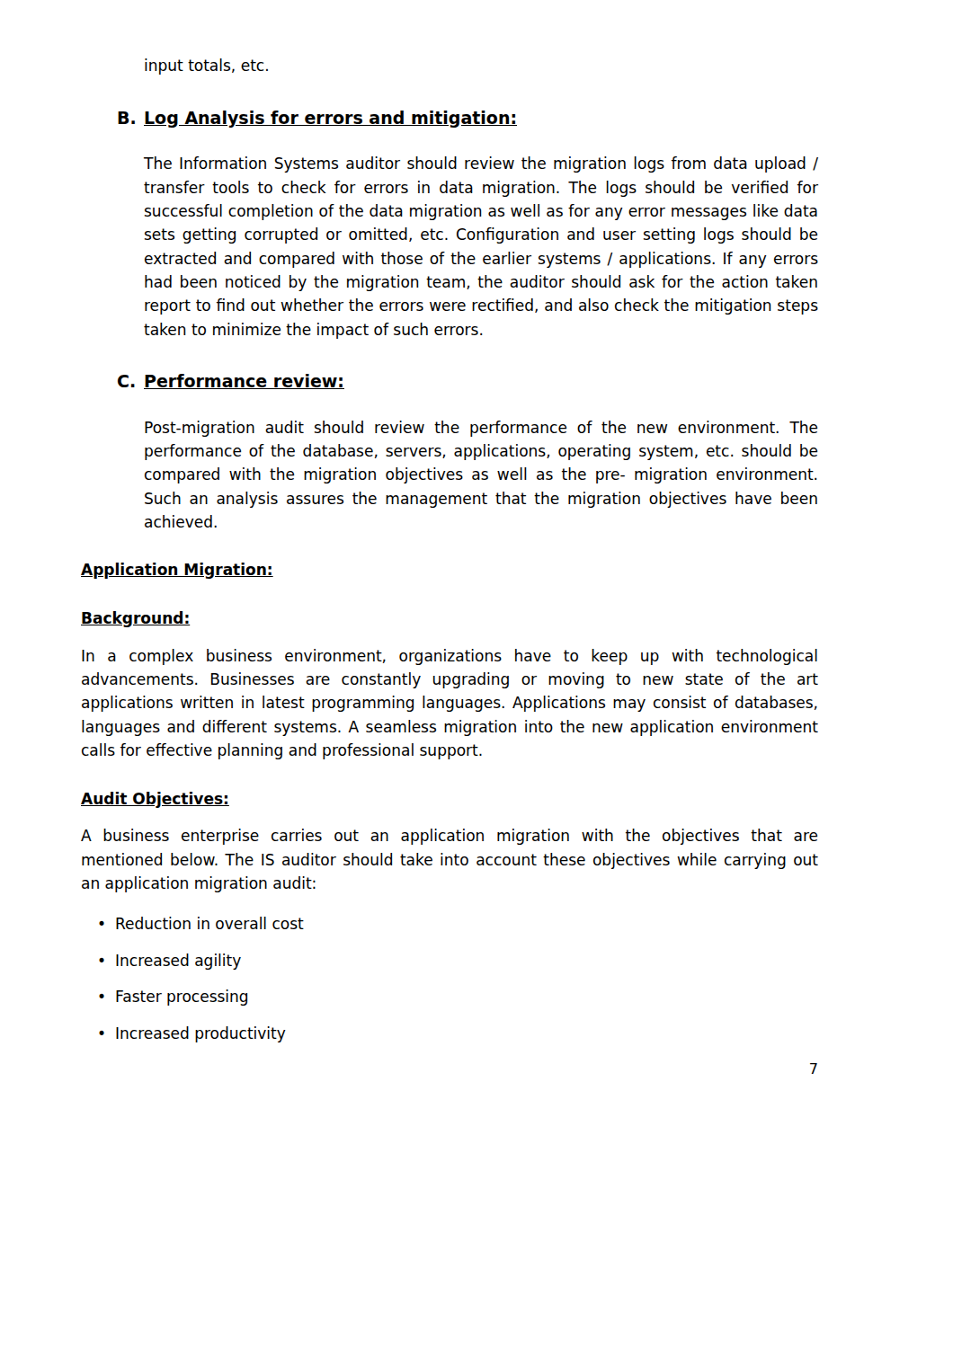input totals, etc.
B. Log Analysis for errors and mitigation:
The Information Systems auditor should review the migration logs from data upload / transfer tools to check for errors in data migration. The logs should be verified for successful completion of the data migration as well as for any error messages like data sets getting corrupted or omitted, etc. Configuration and user setting logs should be extracted and compared with those of the earlier systems / applications. If any errors had been noticed by the migration team, the auditor should ask for the action taken report to find out whether the errors were rectified, and also check the mitigation steps taken to minimize the impact of such errors.
C. Performance review:
Post-migration audit should review the performance of the new environment. The performance of the database, servers, applications, operating system, etc. should be compared with the migration objectives as well as the pre- migration environment. Such an analysis assures the management that the migration objectives have been achieved.
Application Migration:
Background:
In a complex business environment, organizations have to keep up with technological advancements. Businesses are constantly upgrading or moving to new state of the art applications written in latest programming languages. Applications may consist of databases, languages and different systems. A seamless migration into the new application environment calls for effective planning and professional support.
Audit Objectives:
A business enterprise carries out an application migration with the objectives that are mentioned below. The IS auditor should take into account these objectives while carrying out an application migration audit:
Reduction in overall cost
Increased agility
Faster processing
Increased productivity
7